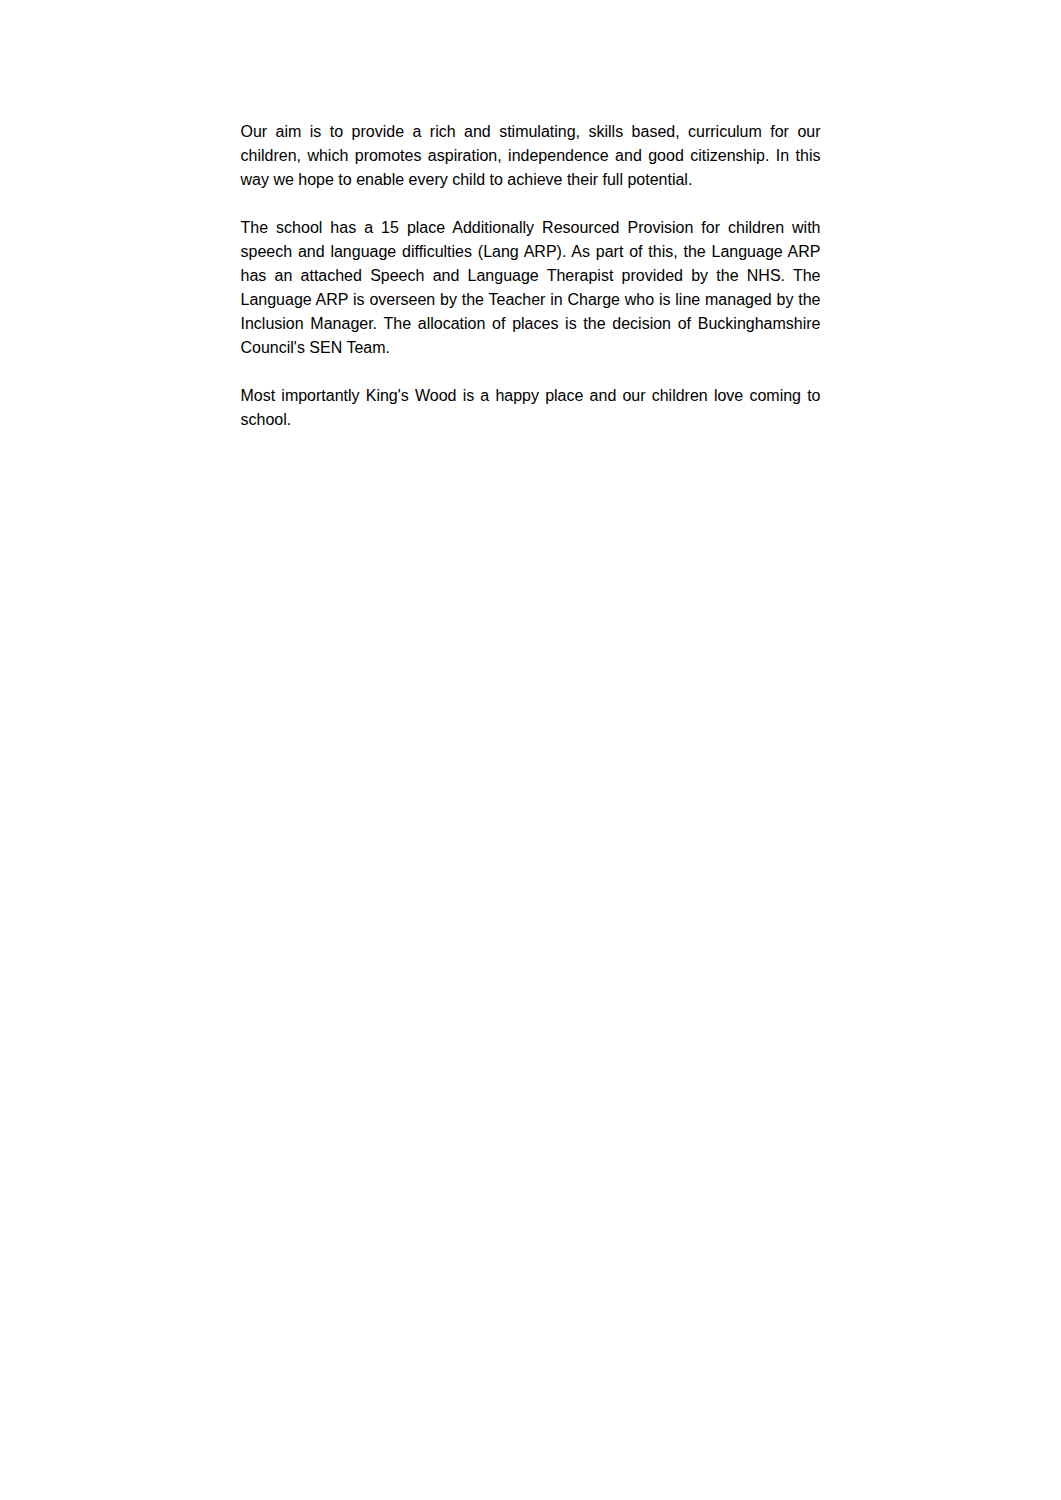Our aim is to provide a rich and stimulating, skills based, curriculum for our children, which promotes aspiration, independence and good citizenship. In this way we hope to enable every child to achieve their full potential.
The school has a 15 place Additionally Resourced Provision for children with speech and language difficulties (Lang ARP). As part of this, the Language ARP has an attached Speech and Language Therapist provided by the NHS. The Language ARP is overseen by the Teacher in Charge who is line managed by the Inclusion Manager. The allocation of places is the decision of Buckinghamshire Council's SEN Team.
Most importantly King's Wood is a happy place and our children love coming to school.